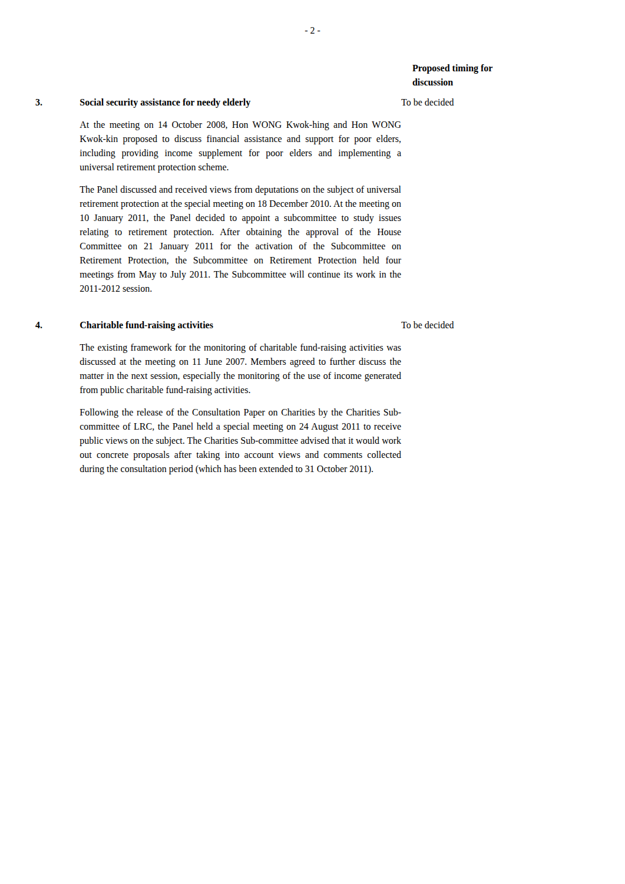- 2 -
Proposed timing for
discussion
| 3. | Social security assistance for needy elderly At the meeting on 14 October 2008, Hon WONG Kwok-hing and Hon WONG Kwok-kin proposed to discuss financial assistance and support for poor elders, including providing income supplement for poor elders and implementing a universal retirement protection scheme. The Panel discussed and received views from deputations on the subject of universal retirement protection at the special meeting on 18 December 2010. At the meeting on 10 January 2011, the Panel decided to appoint a subcommittee to study issues relating to retirement protection. After obtaining the approval of the House Committee on 21 January 2011 for the activation of the Subcommittee on Retirement Protection, the Subcommittee on Retirement Protection held four meetings from May to July 2011. The Subcommittee will continue its work in the 2011-2012 session. | To be decided |
| 4. | Charitable fund-raising activities The existing framework for the monitoring of charitable fund-raising activities was discussed at the meeting on 11 June 2007. Members agreed to further discuss the matter in the next session, especially the monitoring of the use of income generated from public charitable fund-raising activities. Following the release of the Consultation Paper on Charities by the Charities Sub-committee of LRC, the Panel held a special meeting on 24 August 2011 to receive public views on the subject. The Charities Sub-committee advised that it would work out concrete proposals after taking into account views and comments collected during the consultation period (which has been extended to 31 October 2011). | To be decided |